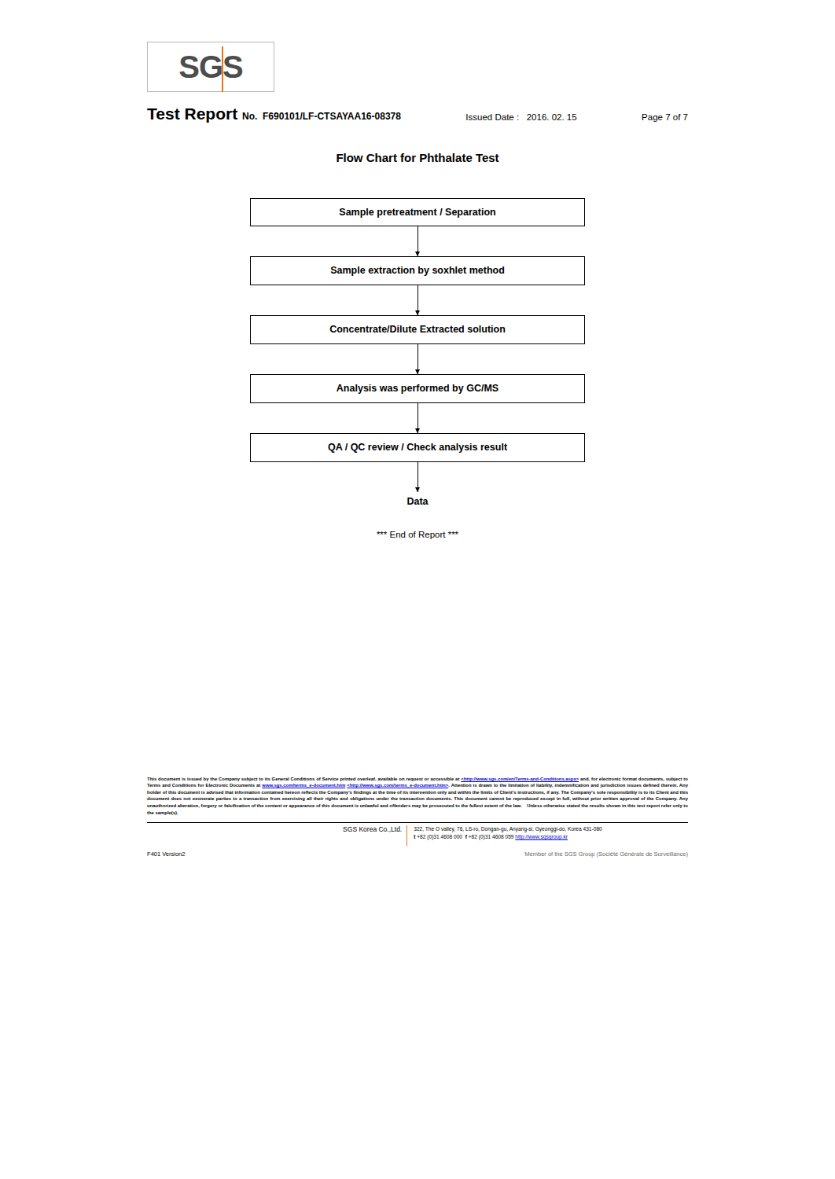SGS
Test Report No. F690101/LF-CTSAYAA16-08378
Issued Date : 2016. 02. 15
Page 7 of 7
Flow Chart for Phthalate Test
Sample pretreatment / Separation
Sample extraction by soxhlet method
Concentrate/Dilute Extracted solution
Analysis was performed by GC/MS
QA / QC review / Check analysis result
Data
*** End of Report ***
This document is issued by the Company subject to its General Conditions of Service printed overleaf, available on request or accessible at <http://www.sgs.com/en/Terms-and-Conditions.aspx> and, for electronic format documents, subject to Terms and Conditions for Electronic Documents at www.sgs.com/terms_e-document.htm <http://www.sgs.com/terms_e-document.htm>. Attention is drawn to the limitation of liability, indemnification and jurisdiction issues defined therein. Any holder of this document is advised that information contained hereon reflects the Company's findings at the time of its intervention only and within the limits of Client's instructions, if any. The Company's sole responsibility is to its Client and this document does not exonerate parties to a transaction from exercising all their rights and obligations under the transaction documents. This document cannot be reproduced except in full, without prior written approval of the Company. Any unauthorized alteration, forgery or falsification of the content or appearance of this document is unlawful and offenders may be prosecuted to the fullest extent of the law. Unless otherwise stated the results shown in this test report refer only to the sample(s).
SGS Korea Co.,Ltd.
322, The O valley, 76, LS-ro, Dongan-gu, Anyang-si, Gyeonggi-do, Korea 431-080
t +82 (0)31 4608 000 f +82 (0)31 4608 059 http://www.sgsgroup.kr
F401 Version2
Member of the SGS Group (Société Générale de Surveillance)